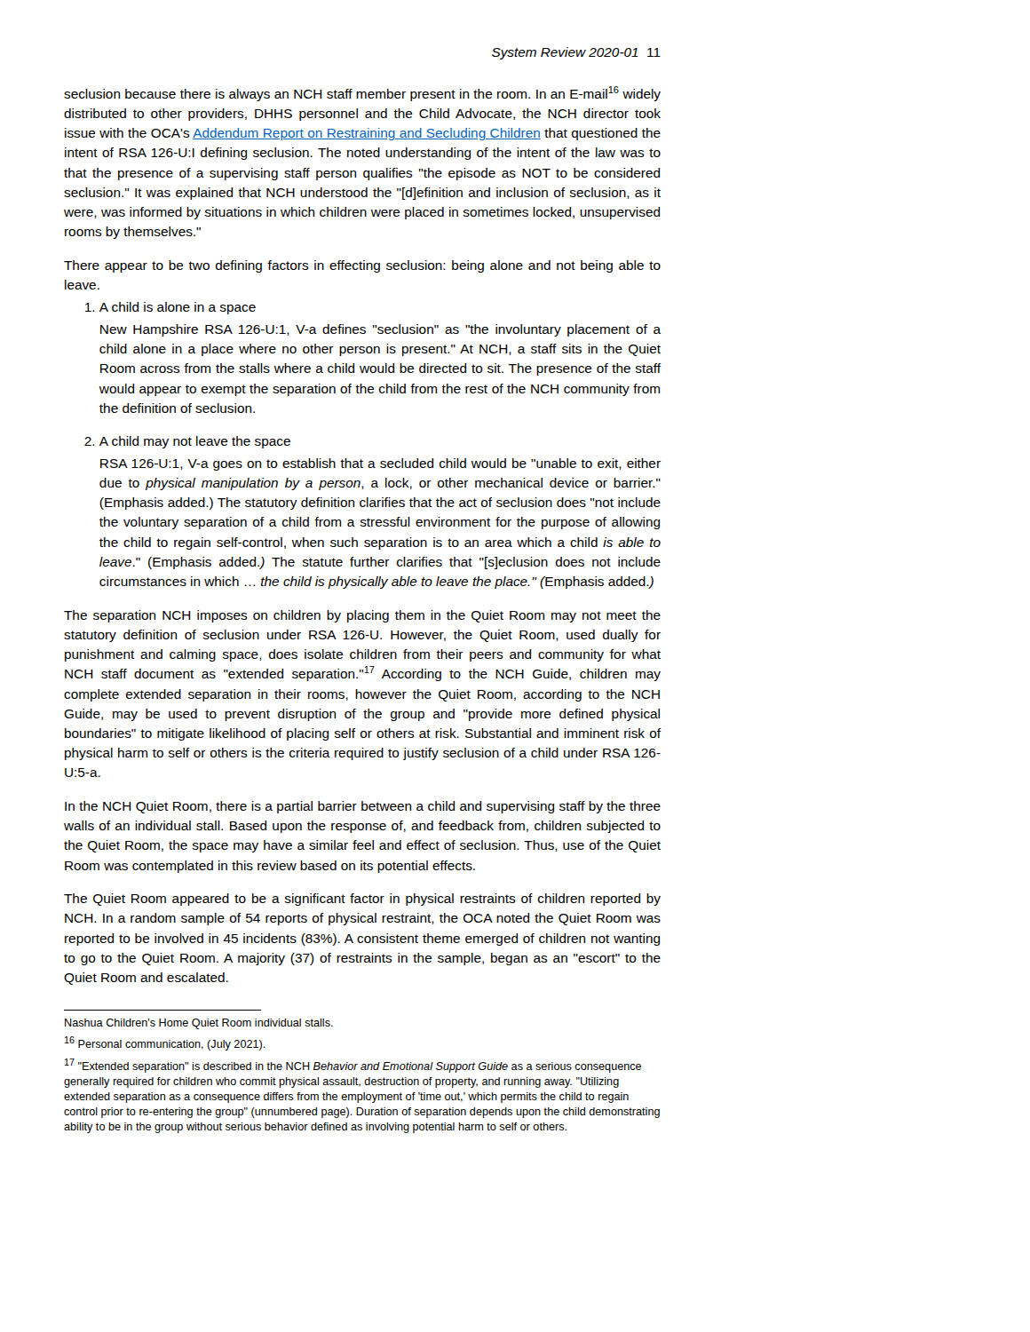System Review 2020-01 11
seclusion because there is always an NCH staff member present in the room. In an E-mail16 widely distributed to other providers, DHHS personnel and the Child Advocate, the NCH director took issue with the OCA's Addendum Report on Restraining and Secluding Children that questioned the intent of RSA 126-U:I defining seclusion. The noted understanding of the intent of the law was to that the presence of a supervising staff person qualifies "the episode as NOT to be considered seclusion." It was explained that NCH understood the "[d]efinition and inclusion of seclusion, as it were, was informed by situations in which children were placed in sometimes locked, unsupervised rooms by themselves."
There appear to be two defining factors in effecting seclusion: being alone and not being able to leave.
A child is alone in a space
New Hampshire RSA 126-U:1, V-a defines "seclusion" as "the involuntary placement of a child alone in a place where no other person is present." At NCH, a staff sits in the Quiet Room across from the stalls where a child would be directed to sit. The presence of the staff would appear to exempt the separation of the child from the rest of the NCH community from the definition of seclusion.
A child may not leave the space
RSA 126-U:1, V-a goes on to establish that a secluded child would be "unable to exit, either due to physical manipulation by a person, a lock, or other mechanical device or barrier." (Emphasis added.) The statutory definition clarifies that the act of seclusion does "not include the voluntary separation of a child from a stressful environment for the purpose of allowing the child to regain self-control, when such separation is to an area which a child is able to leave." (Emphasis added.) The statute further clarifies that "[s]eclusion does not include circumstances in which … the child is physically able to leave the place." (Emphasis added.)
The separation NCH imposes on children by placing them in the Quiet Room may not meet the statutory definition of seclusion under RSA 126-U. However, the Quiet Room, used dually for punishment and calming space, does isolate children from their peers and community for what NCH staff document as "extended separation."17 According to the NCH Guide, children may complete extended separation in their rooms, however the Quiet Room, according to the NCH Guide, may be used to prevent disruption of the group and "provide more defined physical boundaries" to mitigate likelihood of placing self or others at risk. Substantial and imminent risk of physical harm to self or others is the criteria required to justify seclusion of a child under RSA 126-U:5-a.
In the NCH Quiet Room, there is a partial barrier between a child and supervising staff by the three walls of an individual stall. Based upon the response of, and feedback from, children subjected to the Quiet Room, the space may have a similar feel and effect of seclusion. Thus, use of the Quiet Room was contemplated in this review based on its potential effects.
The Quiet Room appeared to be a significant factor in physical restraints of children reported by NCH. In a random sample of 54 reports of physical restraint, the OCA noted the Quiet Room was reported to be involved in 45 incidents (83%). A consistent theme emerged of children not wanting to go to the Quiet Room. A majority (37) of restraints in the sample, began as an "escort" to the Quiet Room and escalated.
Nashua Children's Home Quiet Room individual stalls.
16 Personal communication, (July 2021).
17 "Extended separation" is described in the NCH Behavior and Emotional Support Guide as a serious consequence generally required for children who commit physical assault, destruction of property, and running away. "Utilizing extended separation as a consequence differs from the employment of 'time out,' which permits the child to regain control prior to re-entering the group" (unnumbered page). Duration of separation depends upon the child demonstrating ability to be in the group without serious behavior defined as involving potential harm to self or others.